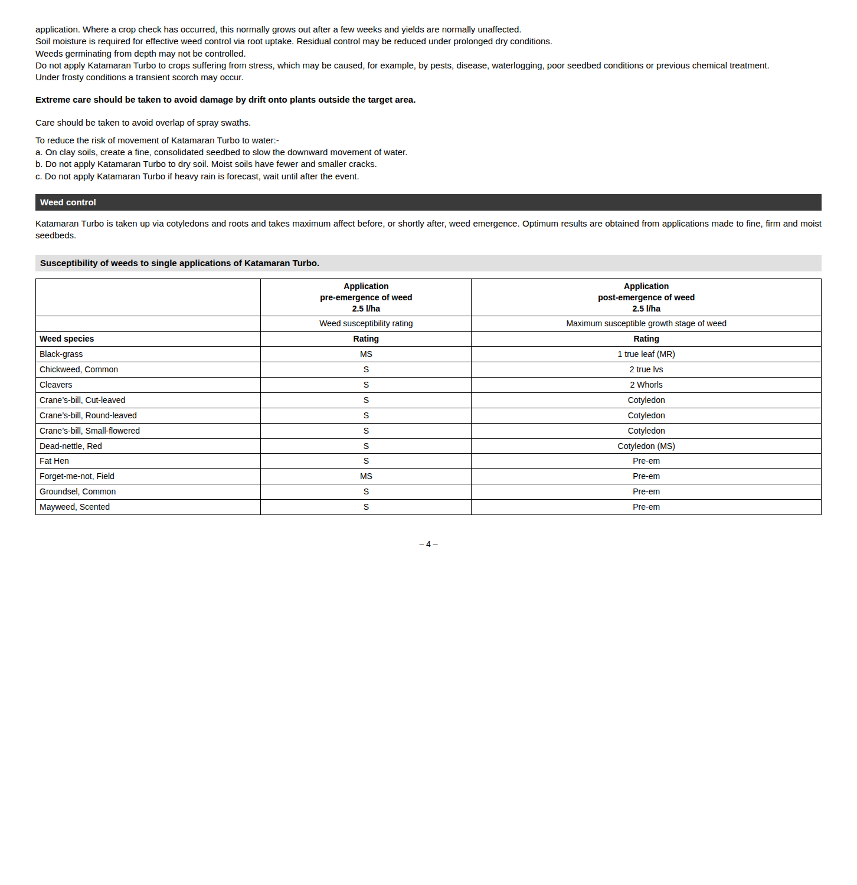application. Where a crop check has occurred, this normally grows out after a few weeks and yields are normally unaffected.
Soil moisture is required for effective weed control via root uptake. Residual control may be reduced under prolonged dry conditions.
Weeds germinating from depth may not be controlled.
Do not apply Katamaran Turbo to crops suffering from stress, which may be caused, for example, by pests, disease, waterlogging, poor seedbed conditions or previous chemical treatment.
Under frosty conditions a transient scorch may occur.
Extreme care should be taken to avoid damage by drift onto plants outside the target area.
Care should be taken to avoid overlap of spray swaths.
To reduce the risk of movement of Katamaran Turbo to water:-
a. On clay soils, create a fine, consolidated seedbed to slow the downward movement of water.
b. Do not apply Katamaran Turbo to dry soil. Moist soils have fewer and smaller cracks.
c. Do not apply Katamaran Turbo if heavy rain is forecast, wait until after the event.
Weed control
Katamaran Turbo is taken up via cotyledons and roots and takes maximum affect before, or shortly after, weed emergence. Optimum results are obtained from applications made to fine, firm and moist seedbeds.
Susceptibility of weeds to single applications of Katamaran Turbo.
| | Application pre-emergence of weed 2.5 l/ha | Application post-emergence of weed 2.5 l/ha |
| | Weed susceptibility rating | Maximum susceptible growth stage of weed |
| Weed species | Rating | Rating |
| Black-grass | MS | 1 true leaf (MR) |
| Chickweed, Common | S | 2 true lvs |
| Cleavers | S | 2 Whorls |
| Crane’s-bill, Cut-leaved | S | Cotyledon |
| Crane’s-bill, Round-leaved | S | Cotyledon |
| Crane’s-bill, Small-flowered | S | Cotyledon |
| Dead-nettle, Red | S | Cotyledon (MS) |
| Fat Hen | S | Pre-em |
| Forget-me-not, Field | MS | Pre-em |
| Groundsel, Common | S | Pre-em |
| Mayweed, Scented | S | Pre-em |
– 4 –